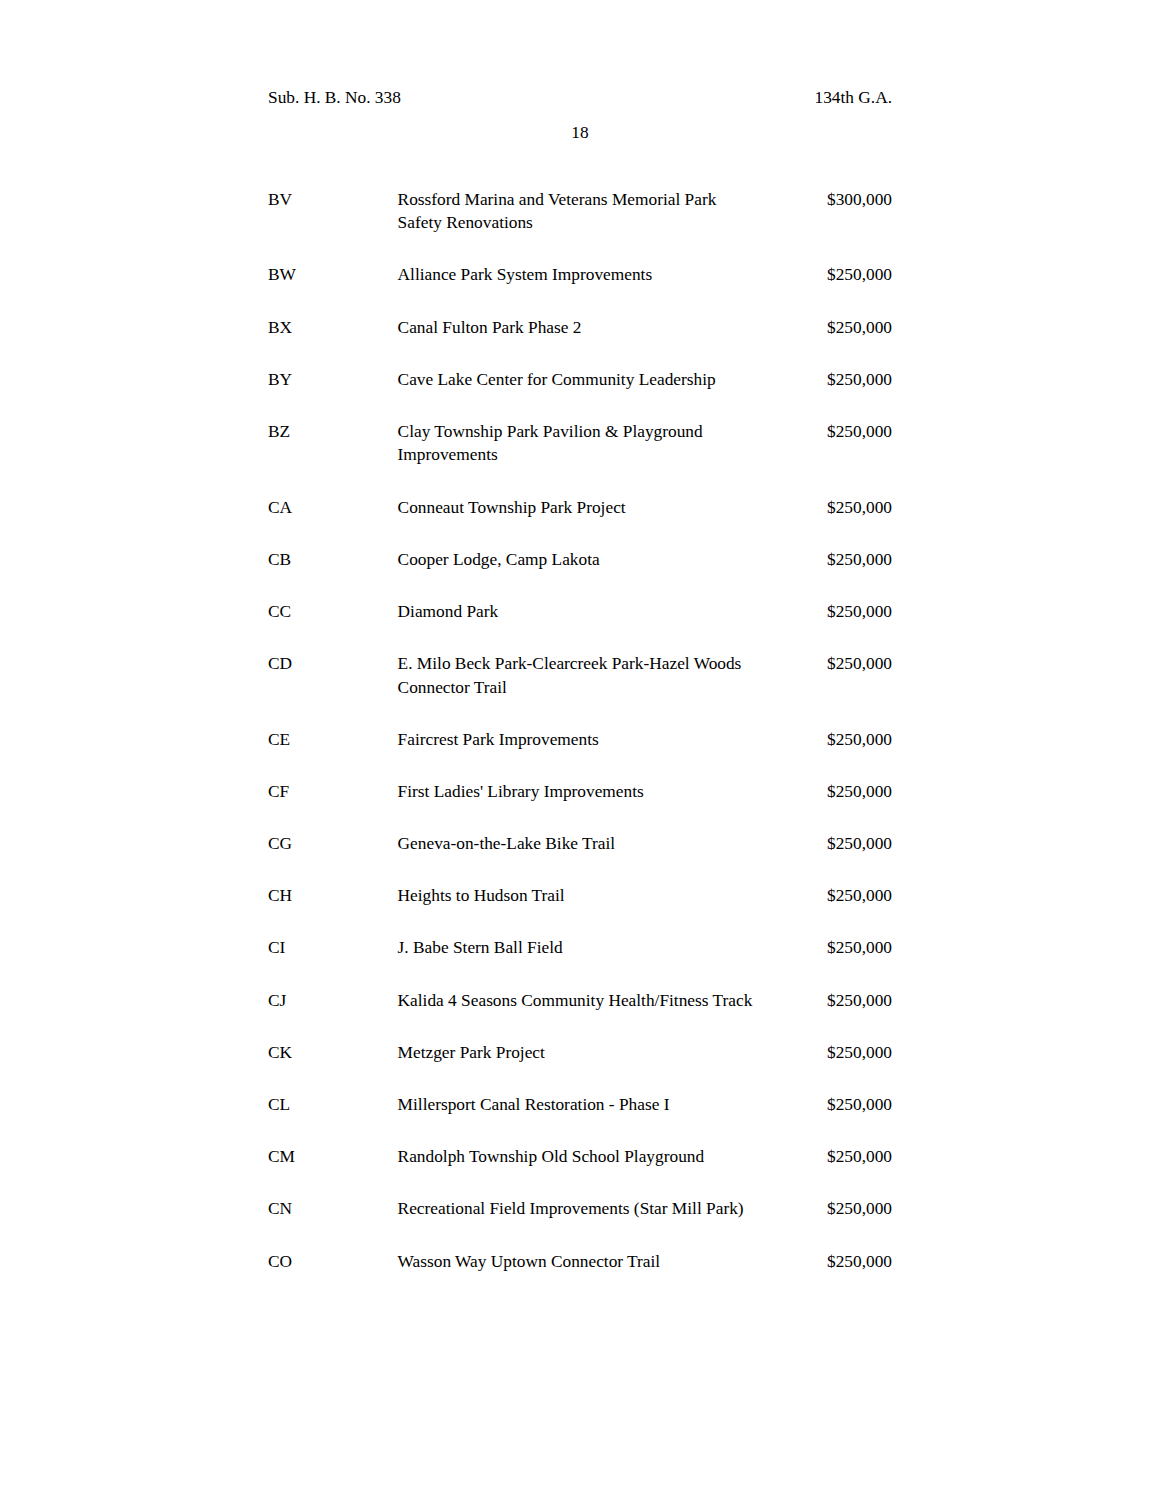Sub. H. B. No. 338
134th G.A.
18
| BV | Rossford Marina and Veterans Memorial Park Safety Renovations | $300,000 |
| BW | Alliance Park System Improvements | $250,000 |
| BX | Canal Fulton Park Phase 2 | $250,000 |
| BY | Cave Lake Center for Community Leadership | $250,000 |
| BZ | Clay Township Park Pavilion & Playground Improvements | $250,000 |
| CA | Conneaut Township Park Project | $250,000 |
| CB | Cooper Lodge, Camp Lakota | $250,000 |
| CC | Diamond Park | $250,000 |
| CD | E. Milo Beck Park-Clearcreek Park-Hazel Woods Connector Trail | $250,000 |
| CE | Faircrest Park Improvements | $250,000 |
| CF | First Ladies' Library Improvements | $250,000 |
| CG | Geneva-on-the-Lake Bike Trail | $250,000 |
| CH | Heights to Hudson Trail | $250,000 |
| CI | J. Babe Stern Ball Field | $250,000 |
| CJ | Kalida 4 Seasons Community Health/Fitness Track | $250,000 |
| CK | Metzger Park Project | $250,000 |
| CL | Millersport Canal Restoration - Phase I | $250,000 |
| CM | Randolph Township Old School Playground | $250,000 |
| CN | Recreational Field Improvements (Star Mill Park) | $250,000 |
| CO | Wasson Way Uptown Connector Trail | $250,000 |